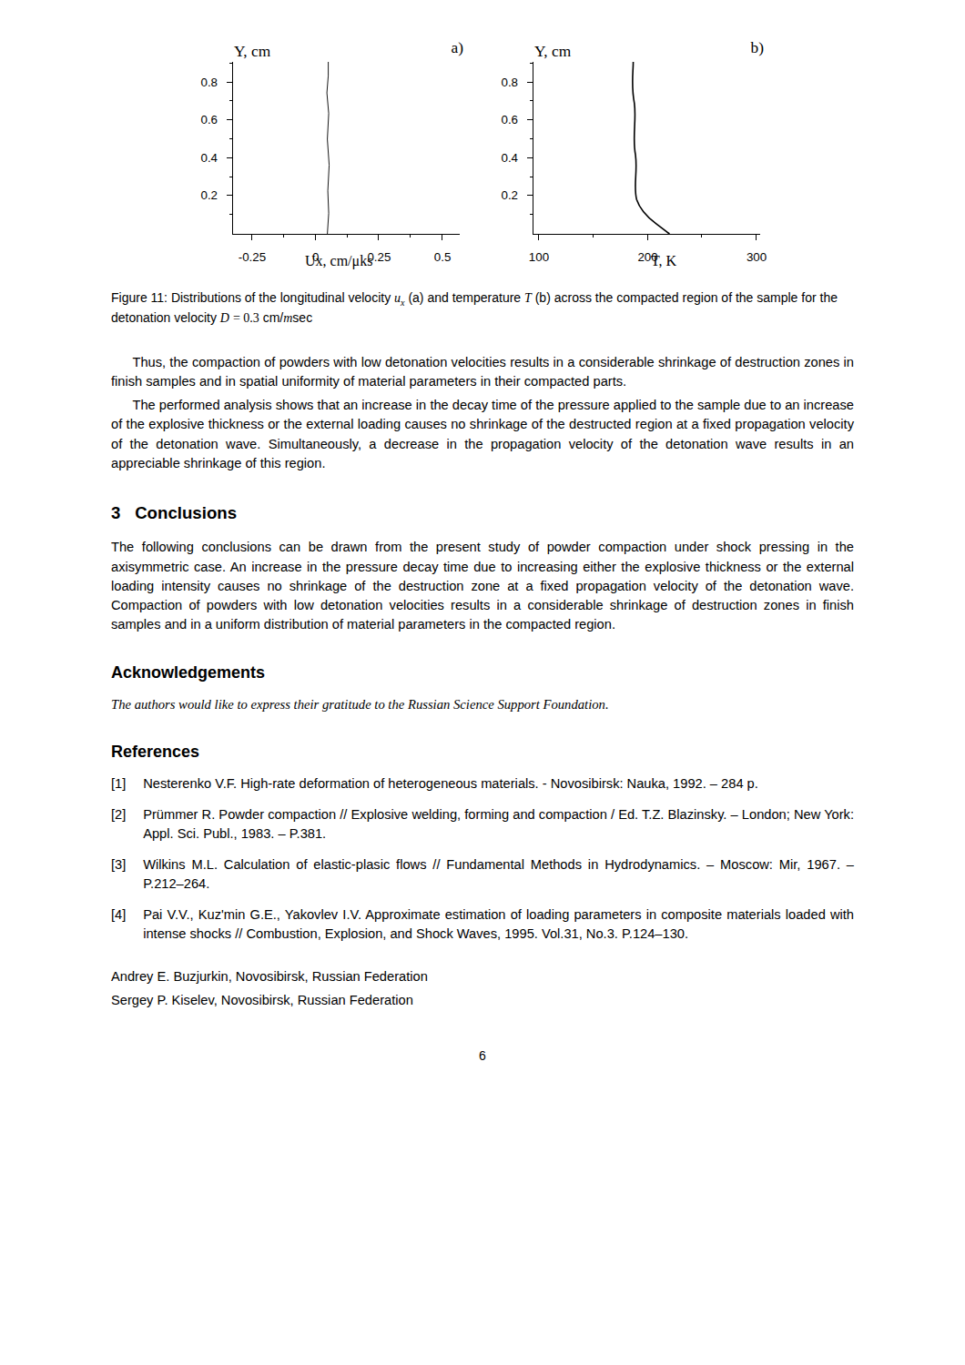Y, cm a)
0.2
0.4
0.6
0.8
-0.25
0
0.25
0.5
Ux, cm/μks
Y, cm b)
0.2
0.4
0.6
0.8
100
200
300
T, K
Figure 11: Distributions of the longitudinal velocity ux (a) and temperature T (b) across the compacted region of the sample for the detonation velocity D = 0.3 cm/msec
Thus, the compaction of powders with low detonation velocities results in a considerable shrinkage of destruction zones in finish samples and in spatial uniformity of material parameters in their compacted parts.
The performed analysis shows that an increase in the decay time of the pressure applied to the sample due to an increase of the explosive thickness or the external loading causes no shrinkage of the destructed region at a fixed propagation velocity of the detonation wave. Simultaneously, a decrease in the propagation velocity of the detonation wave results in an appreciable shrinkage of this region.
3 Conclusions
The following conclusions can be drawn from the present study of powder compaction under shock pressing in the axisymmetric case. An increase in the pressure decay time due to increasing either the explosive thickness or the external loading intensity causes no shrinkage of the destruction zone at a fixed propagation velocity of the detonation wave. Compaction of powders with low detonation velocities results in a considerable shrinkage of destruction zones in finish samples and in a uniform distribution of material parameters in the compacted region.
Acknowledgements
The authors would like to express their gratitude to the Russian Science Support Foundation.
References
[1] Nesterenko V.F. High-rate deformation of heterogeneous materials. - Novosibirsk: Nauka, 1992. – 284 p.
[2] Prümmer R. Powder compaction // Explosive welding, forming and compaction / Ed. T.Z. Blazinsky. – London; New York: Appl. Sci. Publ., 1983. – P.381.
[3] Wilkins M.L. Calculation of elastic-plasic flows // Fundamental Methods in Hydrodynamics. – Moscow: Mir, 1967. – P.212–264.
[4] Pai V.V., Kuz'min G.E., Yakovlev I.V. Approximate estimation of loading parameters in composite materials loaded with intense shocks // Combustion, Explosion, and Shock Waves, 1995. Vol.31, No.3. P.124–130.
Andrey E. Buzjurkin, Novosibirsk, Russian Federation
Sergey P. Kiselev, Novosibirsk, Russian Federation
6